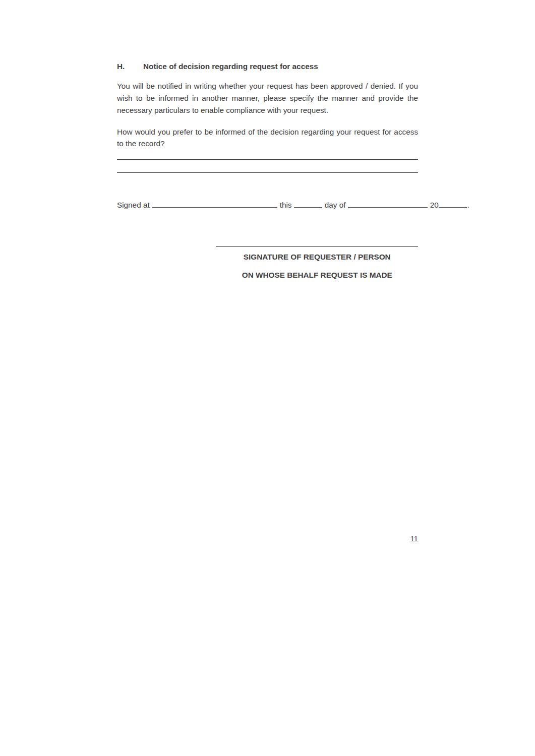H. Notice of decision regarding request for access
You will be notified in writing whether your request has been approved / denied. If you wish to be informed in another manner, please specify the manner and provide the necessary particulars to enable compliance with your request.
How would you prefer to be informed of the decision regarding your request for access to the record?
Signed at this day of 20 .
SIGNATURE OF REQUESTER / PERSON
ON WHOSE BEHALF REQUEST IS MADE
11